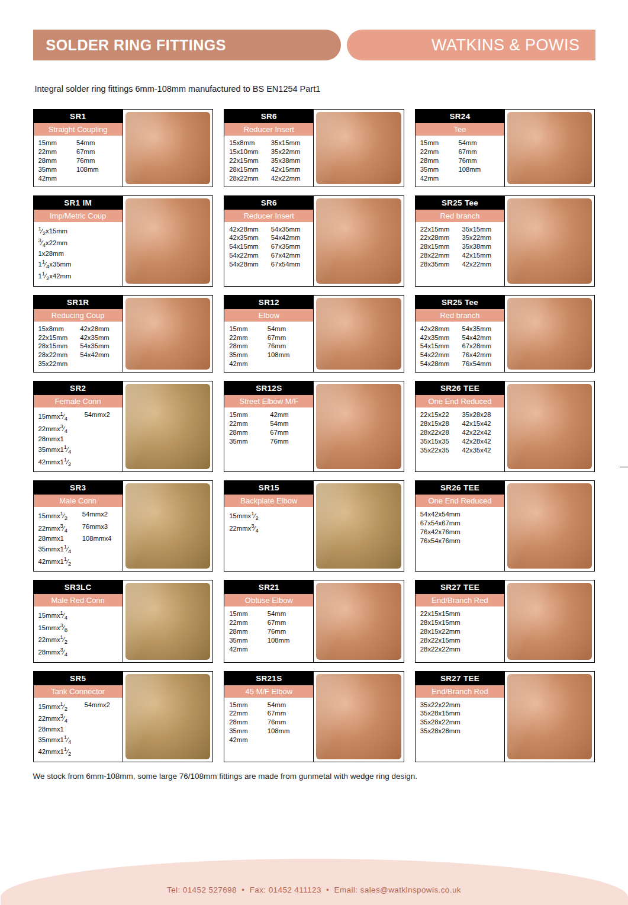Solder Ring Fittings
WATKINS & POWIS
Integral solder ring fittings 6mm-108mm manufactured to BS EN1254 Part1
SR1
Straight Coupling
| 15mm | 54mm |
| 22mm | 67mm |
| 28mm | 76mm |
| 35mm | 108mm |
| 42mm | |
SR6
Reducer Insert
| 15x8mm | 35x15mm |
| 15x10mm | 35x22mm |
| 22x15mm | 35x38mm |
| 28x15mm | 42x15mm |
| 28x22mm | 42x22mm |
SR24
Tee
| 15mm | 54mm |
| 22mm | 67mm |
| 28mm | 76mm |
| 35mm | 108mm |
| 42mm | |
SR1 IM
Imp/Metric Coup
| 1 ⁄ 2 x15mm |
| 3 ⁄ 4 x22mm |
| 1x28mm |
| 1 1 ⁄ 4 x35mm |
| 1 1 ⁄ 2 x42mm |
SR6
Reducer Insert
| 42x28mm | 54x35mm |
| 42x35mm | 54x42mm |
| 54x15mm | 67x35mm |
| 54x22mm | 67x42mm |
| 54x28mm | 67x54mm |
SR25 Tee
Red branch
| 22x15mm | 35x15mm |
| 22x28mm | 35x22mm |
| 28x15mm | 35x38mm |
| 28x22mm | 42x15mm |
| 28x35mm | 42x22mm |
SR1R
Reducing Coup
| 15x8mm | 42x28mm |
| 22x15mm | 42x35mm |
| 28x15mm | 54x35mm |
| 28x22mm | 54x42mm |
| 35x22mm | |
SR12
Elbow
| 15mm | 54mm |
| 22mm | 67mm |
| 28mm | 76mm |
| 35mm | 108mm |
| 42mm | |
SR25 Tee
Red branch
| 42x28mm | 54x35mm |
| 42x35mm | 54x42mm |
| 54x15mm | 67x28mm |
| 54x22mm | 76x42mm |
| 54x28mm | 76x54mm |
SR2
Female Conn
| 15mmx 1 ⁄ 4 | 54mmx2 |
| 22mmx 3 ⁄ 4 | |
| 28mmx1 | |
| 35mmx1 1 ⁄ 4 | |
| 42mmx1 1 ⁄ 2 | |
SR12S
Street Elbow M/F
| 15mm | 42mm |
| 22mm | 54mm |
| 28mm | 67mm |
| 35mm | 76mm |
SR26 TEE
One End Reduced
| 22x15x22 | 35x28x28 |
| 28x15x28 | 42x15x42 |
| 28x22x28 | 42x22x42 |
| 35x15x35 | 42x28x42 |
| 35x22x35 | 42x35x42 |
SR3
Male Conn
| 15mmx 1 ⁄ 2 | 54mmx2 |
| 22mmx 3 ⁄ 4 | 76mmx3 |
| 28mmx1 | 108mmx4 |
| 35mmx1 1 ⁄ 4 | |
| 42mmx1 1 ⁄ 2 | |
SR15
Backplate Elbow
| 15mmx 1 ⁄ 2 |
| 22mmx 3 ⁄ 4 |
SR26 TEE
One End Reduced
| 54x42x54mm |
| 67x54x67mm |
| 76x42x76mm |
| 76x54x76mm |
SR3LC
Male Red Conn
| 15mmx 1 ⁄ 4 |
| 15mmx 3 ⁄ 8 |
| 22mmx 1 ⁄ 2 |
| 28mmx 3 ⁄ 4 |
SR21
Obtuse Elbow
| 15mm | 54mm |
| 22mm | 67mm |
| 28mm | 76mm |
| 35mm | 108mm |
| 42mm | |
SR27 TEE
End/Branch Red
| 22x15x15mm |
| 28x15x15mm |
| 28x15x22mm |
| 28x22x15mm |
| 28x22x22mm |
SR5
Tank Connector
| 15mmx 1 ⁄ 2 | 54mmx2 |
| 22mmx 3 ⁄ 4 | |
| 28mmx1 | |
| 35mmx1 1 ⁄ 4 | |
| 42mmx1 1 ⁄ 2 | |
SR21S
45 M/F Elbow
| 15mm | 54mm |
| 22mm | 67mm |
| 28mm | 76mm |
| 35mm | 108mm |
| 42mm | |
SR27 TEE
End/Branch Red
| 35x22x22mm |
| 35x28x15mm |
| 35x28x22mm |
| 35x28x28mm |
We stock from 6mm-108mm, some large 76/108mm fittings are made from gunmetal with wedge ring design.
Tel: 01452 527698 • Fax: 01452 411123 • Email: sales@watkinspowis.co.uk